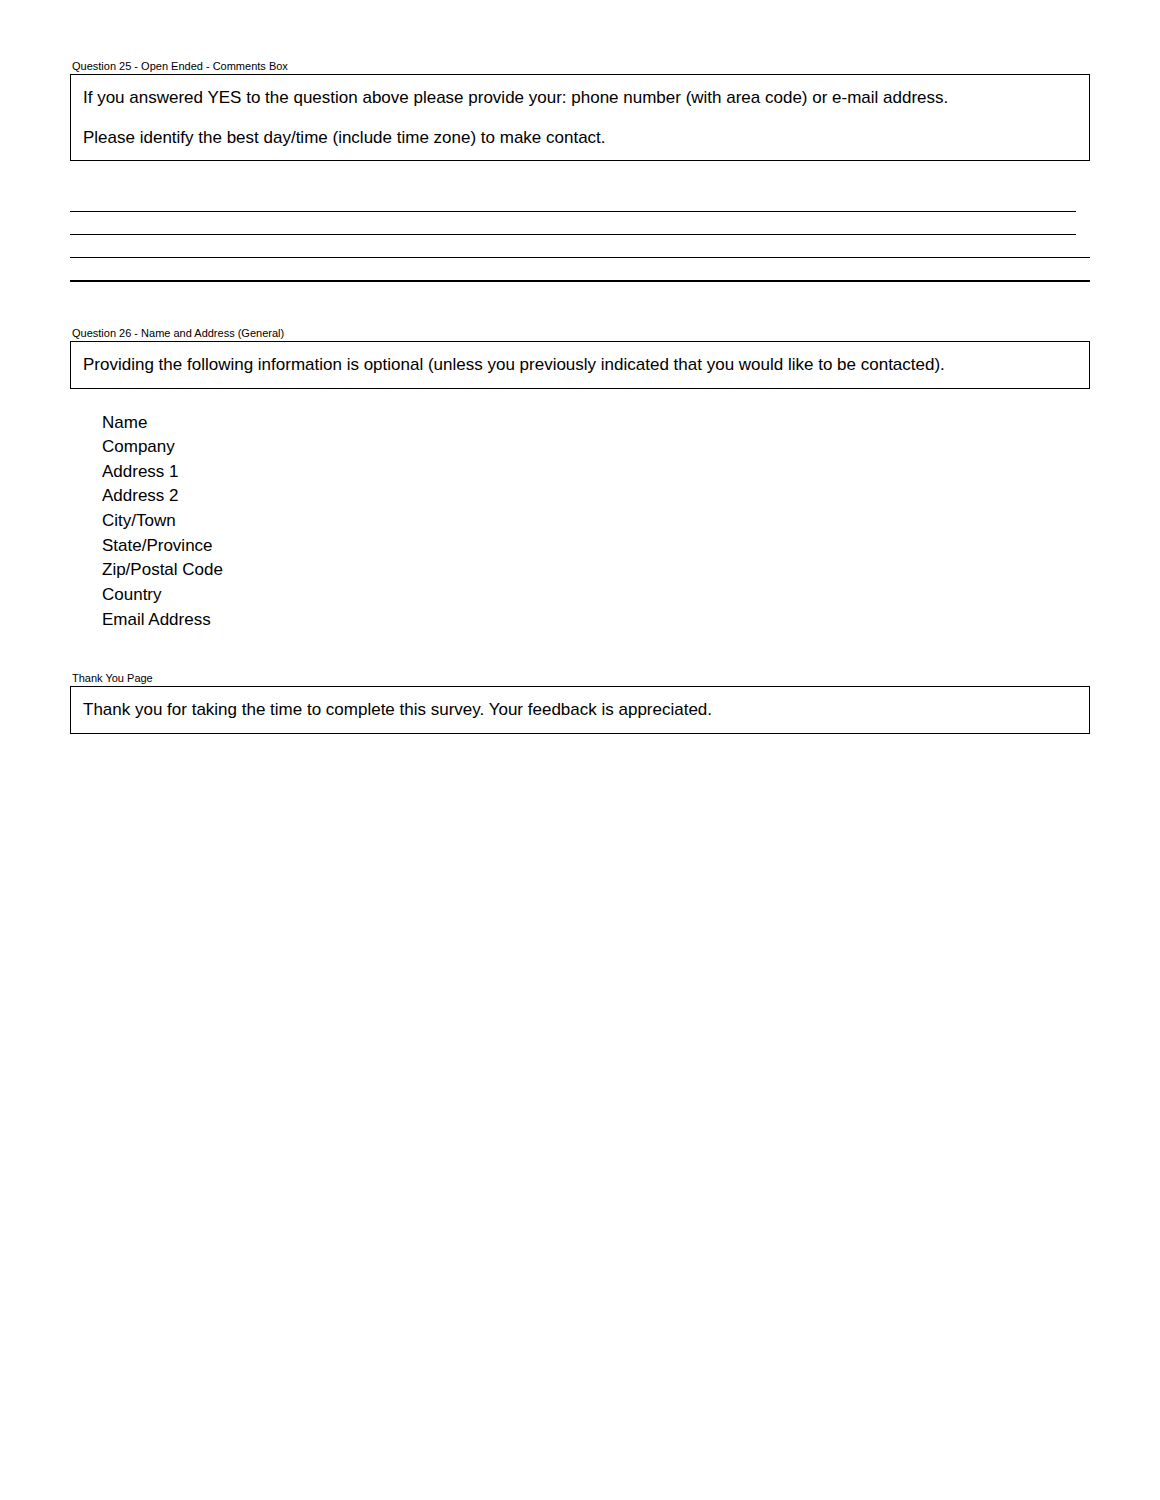Question 25 - Open Ended - Comments Box
If you answered YES to the question above please provide your: phone number (with area code) or e-mail address.
Please identify the best day/time (include time zone) to make contact.
Question 26 - Name and Address (General)
Providing the following information is optional (unless you previously indicated that you would like to be contacted).
Name
Company
Address 1
Address 2
City/Town
State/Province
Zip/Postal Code
Country
Email Address
Thank You Page
Thank you for taking the time to complete this survey. Your feedback is appreciated.